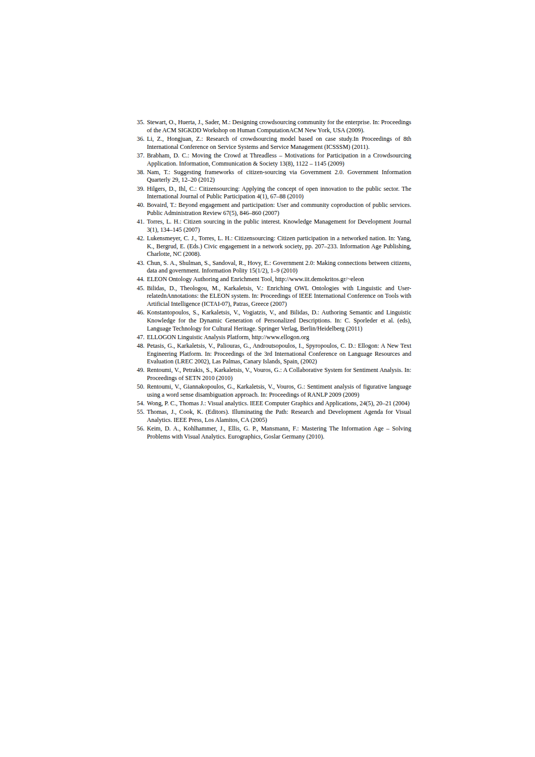35. Stewart, O., Huerta, J., Sader, M.: Designing crowdsourcing community for the enterprise. In: Proceedings of the ACM SIGKDD Workshop on Human ComputationACM New York, USA (2009).
36. Li, Z., Hongjuan, Z.: Research of crowdsourcing model based on case study.In Proceedings of 8th International Conference on Service Systems and Service Management (ICSSSM) (2011).
37. Brabham, D. C.: Moving the Crowd at Threadless – Motivations for Participation in a Crowdsourcing Application. Information, Communication & Society 13(8), 1122 – 1145 (2009)
38. Nam, T.: Suggesting frameworks of citizen-sourcing via Government 2.0. Government Information Quarterly 29, 12–20 (2012)
39. Hilgers, D., Ihl, C.: Citizensourcing: Applying the concept of open innovation to the public sector. The International Journal of Public Participation 4(1), 67–88 (2010)
40. Bovaird, T.: Beyond engagement and participation: User and community coproduction of public services. Public Administration Review 67(5), 846–860 (2007)
41. Torres, L. H.: Citizen sourcing in the public interest. Knowledge Management for Development Journal 3(1), 134–145 (2007)
42. Lukensmeyer, C. J., Torres, L. H.: Citizensourcing: Citizen participation in a networked nation. In: Yang, K., Bergrud, E. (Eds.) Civic engagement in a network society, pp. 207–233. Information Age Publishing, Charlotte, NC (2008).
43. Chun, S. A., Shulman, S., Sandoval, R., Hovy, E.: Government 2.0: Making connections between citizens, data and government. Information Polity 15(1/2), 1–9 (2010)
44. ELEON Ontology Authoring and Enrichment Tool, http://www.iit.demokritos.gr/~eleon
45. Bilidas, D., Theologou, M., Karkaletsis, V.: Enriching OWL Ontologies with Linguistic and User-relatednAnnotations: the ELEON system. In: Proceedings of IEEE International Conference on Tools with Artificial Intelligence (ICTAI-07), Patras, Greece (2007)
46. Konstantopoulos, S., Karkaletsis, V., Vogiatzis, V., and Bilidas, D.: Authoring Semantic and Linguistic Knowledge for the Dynamic Generation of Personalized Descriptions. In: C. Sporleder et al. (eds), Language Technology for Cultural Heritage. Springer Verlag, Berlin/Heidelberg (2011)
47. ELLOGON Linguistic Analysis Platform, http://www.ellogon.org
48. Petasis, G., Karkaletsis, V., Paliouras, G., Androutsopoulos, I., Spyropoulos, C. D.: Ellogon: A New Text Engineering Platform. In: Proceedings of the 3rd International Conference on Language Resources and Evaluation (LREC 2002), Las Palmas, Canary Islands, Spain, (2002)
49. Rentoumi, V., Petrakis, S., Karkaletsis, V., Vouros, G.: A Collaborative System for Sentiment Analysis. In: Proceedings of SETN 2010 (2010)
50. Rentoumi, V., Giannakopoulos, G., Karkaletsis, V., Vouros, G.: Sentiment analysis of figurative language using a word sense disambiguation approach. In: Proceedings of RANLP 2009 (2009)
54. Wong, P. C., Thomas J.: Visual analytics. IEEE Computer Graphics and Applications, 24(5), 20–21 (2004)
55. Thomas, J., Cook, K. (Editors). Illuminating the Path: Research and Development Agenda for Visual Analytics. IEEE Press, Los Alamitos, CA (2005)
56. Keim, D. A., Kohlhammer, J., Ellis, G. P., Mansmann, F.: Mastering The Information Age – Solving Problems with Visual Analytics. Eurographics, Goslar Germany (2010).